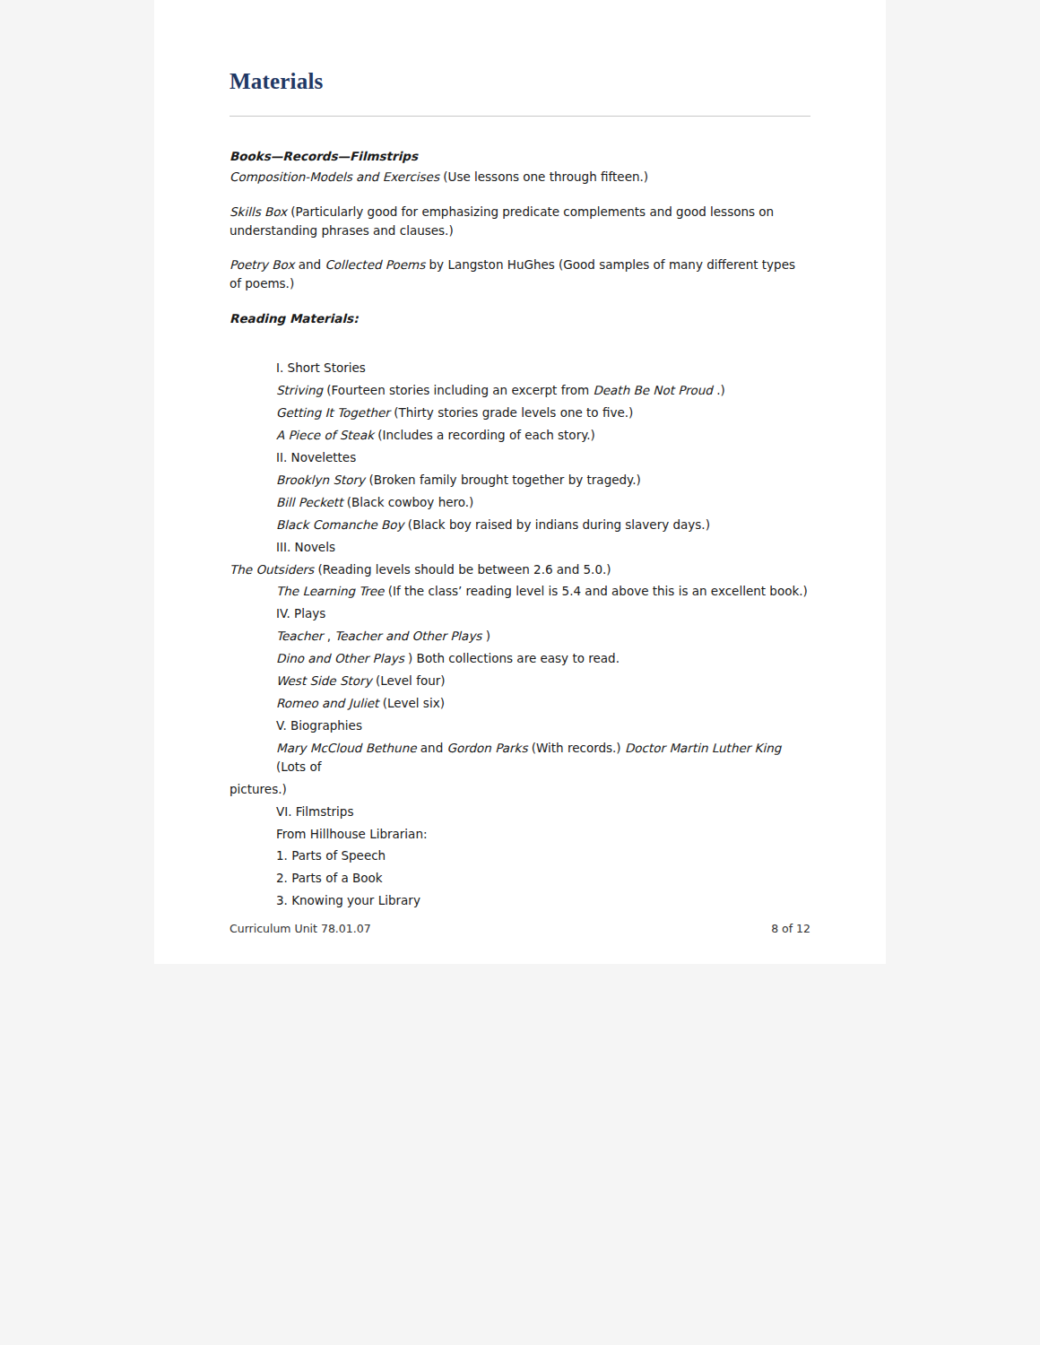Materials
Books—Records—Filmstrips
Composition-Models and Exercises (Use lessons one through fifteen.)
Skills Box (Particularly good for emphasizing predicate complements and good lessons on understanding phrases and clauses.)
Poetry Box and Collected Poems by Langston HuGhes (Good samples of many different types of poems.)
Reading Materials:
I. Short Stories
Striving (Fourteen stories including an excerpt from Death Be Not Proud .)
Getting It Together (Thirty stories grade levels one to five.)
A Piece of Steak (Includes a recording of each story.)
II. Novelettes
Brooklyn Story (Broken family brought together by tragedy.)
Bill Peckett (Black cowboy hero.)
Black Comanche Boy (Black boy raised by indians during slavery days.)
III. Novels
The Outsiders (Reading levels should be between 2.6 and 5.0.)
The Learning Tree (If the class’ reading level is 5.4 and above this is an excellent book.)
IV. Plays
Teacher , Teacher and Other Plays )
Dino and Other Plays ) Both collections are easy to read.
West Side Story (Level four)
Romeo and Juliet (Level six)
V. Biographies
Mary McCloud Bethune and Gordon Parks (With records.) Doctor Martin Luther King (Lots of
pictures.)
VI. Filmstrips
From Hillhouse Librarian:
1. Parts of Speech
2. Parts of a Book
3. Knowing your Library
Curriculum Unit 78.01.07 8 of 12